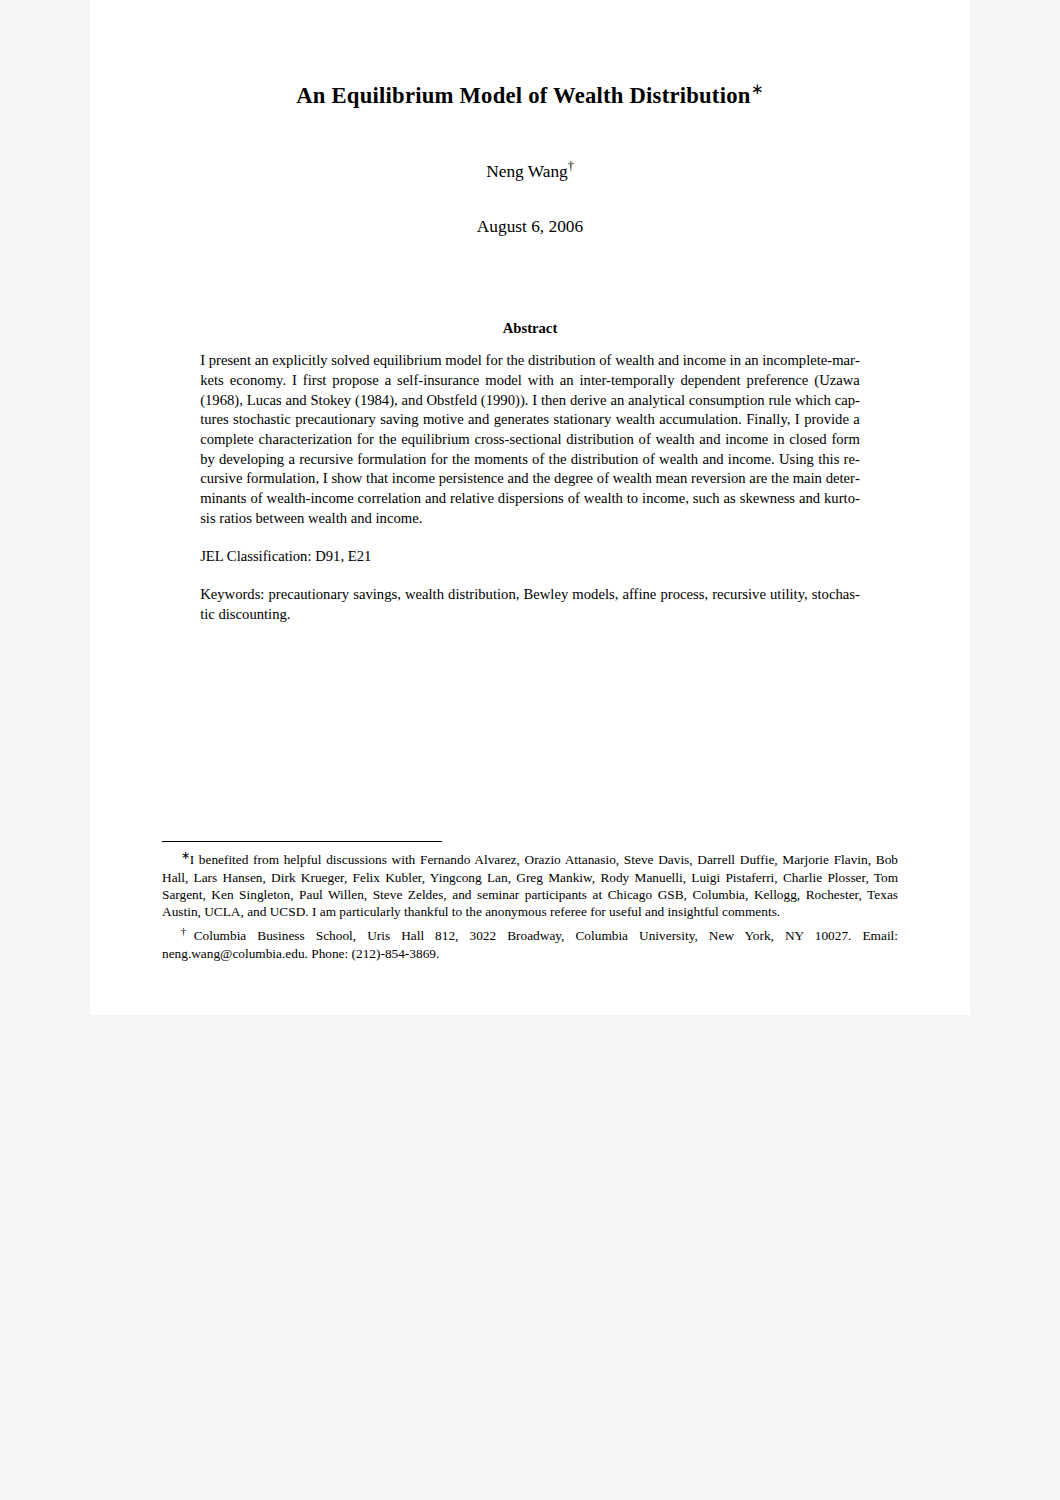An Equilibrium Model of Wealth Distribution∗
Neng Wang†
August 6, 2006
Abstract
I present an explicitly solved equilibrium model for the distribution of wealth and income in an incomplete-markets economy. I first propose a self-insurance model with an inter-temporally dependent preference (Uzawa (1968), Lucas and Stokey (1984), and Obstfeld (1990)). I then derive an analytical consumption rule which captures stochastic precautionary saving motive and generates stationary wealth accumulation. Finally, I provide a complete characterization for the equilibrium cross-sectional distribution of wealth and income in closed form by developing a recursive formulation for the moments of the distribution of wealth and income. Using this recursive formulation, I show that income persistence and the degree of wealth mean reversion are the main determinants of wealth-income correlation and relative dispersions of wealth to income, such as skewness and kurtosis ratios between wealth and income.
JEL Classification: D91, E21
Keywords: precautionary savings, wealth distribution, Bewley models, affine process, recursive utility, stochastic discounting.
∗I benefited from helpful discussions with Fernando Alvarez, Orazio Attanasio, Steve Davis, Darrell Duffie, Marjorie Flavin, Bob Hall, Lars Hansen, Dirk Krueger, Felix Kubler, Yingcong Lan, Greg Mankiw, Rody Manuelli, Luigi Pistaferri, Charlie Plosser, Tom Sargent, Ken Singleton, Paul Willen, Steve Zeldes, and seminar participants at Chicago GSB, Columbia, Kellogg, Rochester, Texas Austin, UCLA, and UCSD. I am particularly thankful to the anonymous referee for useful and insightful comments.
†Columbia Business School, Uris Hall 812, 3022 Broadway, Columbia University, New York, NY 10027. Email: neng.wang@columbia.edu. Phone: (212)-854-3869.